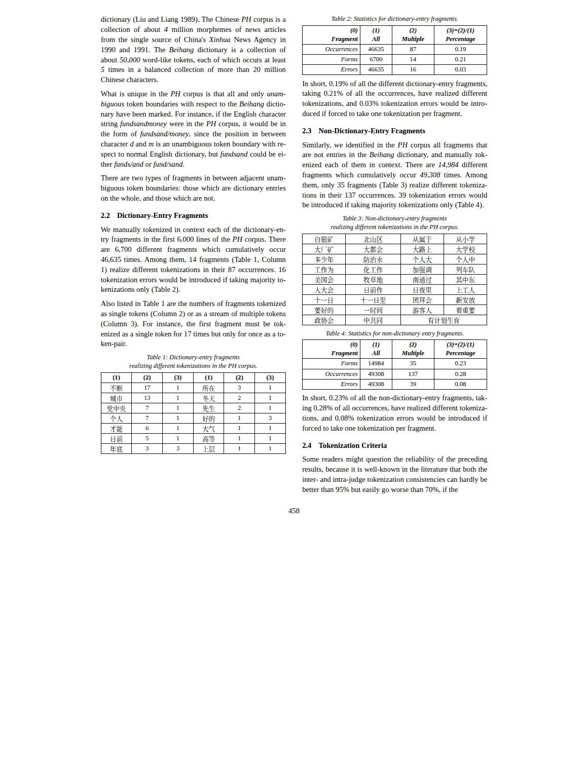dictionary (Liu and Liang 1989). The Chinese PH corpus is a collection of about 4 million morphemes of news articles from the single source of China's Xinhua News Agency in 1990 and 1991. The Beihang dictionary is a collection of about 50,000 word-like tokens, each of which occurs at least 5 times in a balanced collection of more than 20 million Chinese characters.
What is unique in the PH corpus is that all and only unambiguous token boundaries with respect to the Beihang dictionary have been marked. For instance, if the English character string fundsandmoney were in the PH corpus, it would be in the form of fundsand/money, since the position in between character d and m is an unambiguous token boundary with respect to normal English dictionary, but fundsand could be either funds/and or fund/sand.
There are two types of fragments in between adjacent unambiguous token boundaries: those which are dictionary entries on the whole, and those which are not.
2.2 Dictionary-Entry Fragments
We manually tokenized in context each of the dictionary-entry fragments in the first 6,000 lines of the PH corpus. There are 6,700 different fragments which cumulatively occur 46,635 times. Among them, 14 fragments (Table 1, Column 1) realize different tokenizations in their 87 occurrences. 16 tokenization errors would be introduced if taking majority tokenizations only (Table 2).
Also listed in Table 1 are the numbers of fragments tokenized as single tokens (Column 2) or as a stream of multiple tokens (Column 3). For instance, the first fragment must be tokenized as a single token for 17 times but only for once as a token-pair.
Table 1: Dictionary-entry fragments realizing different tokenizations in the PH corpus.
| (1) | (2) | (3) | (1) | (2) | (3) |
| --- | --- | --- | --- | --- | --- |
| 不断 | 17 | 1 | 所在 | 3 | 1 |
| 城市 | 13 | 1 | 冬天 | 2 | 1 |
| 党中央 | 7 | 1 | 先生 | 2 | 1 |
| 个人 | 7 | 1 | 好的 | 1 | 3 |
| 才能 | 6 | 1 | 大气 | 1 | 1 |
| 日前 | 5 | 1 | 高等 | 1 | 1 |
| 年底 | 3 | 3 | 上层 | 1 | 1 |
Table 2: Statistics for dictionary-entry fragments.
| (0) Fragment | (1) All | (2) Multiple | (3)=(2)/(1) Percentage |
| --- | --- | --- | --- |
| Occurrences | 46635 | 87 | 0.19 |
| Forms | 6700 | 14 | 0.21 |
| Errors | 46635 | 16 | 0.03 |
In short, 0.19% of all the different dictionary-entry fragments, taking 0.21% of all the occurrences, have realized different tokenizations, and 0.03% tokenization errors would be introduced if forced to take one tokenization per fragment.
2.3 Non-Dictionary-Entry Fragments
Similarly, we identified in the PH corpus all fragments that are not entries in the Beihang dictionary, and manually tokenized each of them in context. There are 14,984 different fragments which cumulatively occur 49,308 times. Among them, only 35 fragments (Table 3) realize different tokenizations in their 137 occurrences. 39 tokenization errors would be introduced if taking majority tokenizations only (Table 4).
Table 3: Non-dictionary-entry fragments realizing different tokenizations in the PH corpus.
| 白银矿 | 北山区 | 从属于 | 从小学 |
| 大厂矿 | 大都会 | 大路上 | 大学校 |
| 多少年 | 防治水 | 个人大 | 个人中 |
| 工作为 | 化工作 | 加强调 | 列车队 |
| 美国会 | 牧草地 | 南通过 | 其中东 |
| 人大会 | 日前作 | 日夜里 | 上工人 |
| 十一日 | 十一日至 | 团拜会 | 新安放 |
| 要好的 | 一时间 | 游客人 | 着重要 |
| 政协会 | 中共同 | 有计划生育 |
Table 4: Statistics for non-dictionary entry fragments.
| (0) Fragment | (1) All | (2) Multiple | (3)=(2)/(1) Percentage |
| --- | --- | --- | --- |
| Forms | 14984 | 35 | 0.23 |
| Occurrences | 49308 | 137 | 0.28 |
| Errors | 49308 | 39 | 0.08 |
In short, 0.23% of all the non-dictionary-entry fragments, taking 0.28% of all occurrences, have realized different tokenizations, and 0.08% tokenization errors would be introduced if forced to take one tokenization per fragment.
2.4 Tokenization Criteria
Some readers might question the reliability of the preceding results, because it is well-known in the literature that both the inter- and intra-judge tokenization consistencies can hardly be better than 95% but easily go worse than 70%, if the
458